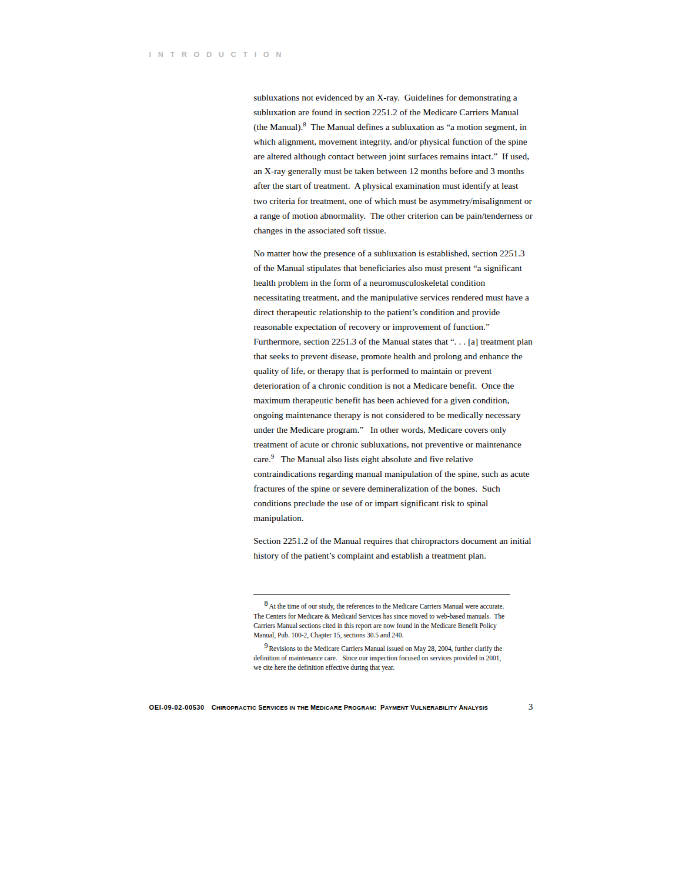I N T R O D U C T I O N
subluxations not evidenced by an X‑ray. Guidelines for demonstrating a subluxation are found in section 2251.2 of the Medicare Carriers Manual (the Manual).8 The Manual defines a subluxation as “a motion segment, in which alignment, movement integrity, and/or physical function of the spine are altered although contact between joint surfaces remains intact.” If used, an X‑ray generally must be taken between 12 months before and 3 months after the start of treatment. A physical examination must identify at least two criteria for treatment, one of which must be asymmetry/misalignment or a range of motion abnormality. The other criterion can be pain/tenderness or changes in the associated soft tissue.
No matter how the presence of a subluxation is established, section 2251.3 of the Manual stipulates that beneficiaries also must present “a significant health problem in the form of a neuromusculoskeletal condition necessitating treatment, and the manipulative services rendered must have a direct therapeutic relationship to the patient’s condition and provide reasonable expectation of recovery or improvement of function.” Furthermore, section 2251.3 of the Manual states that “. . . [a] treatment plan that seeks to prevent disease, promote health and prolong and enhance the quality of life, or therapy that is performed to maintain or prevent deterioration of a chronic condition is not a Medicare benefit. Once the maximum therapeutic benefit has been achieved for a given condition, ongoing maintenance therapy is not considered to be medically necessary under the Medicare program.” In other words, Medicare covers only treatment of acute or chronic subluxations, not preventive or maintenance care.9 The Manual also lists eight absolute and five relative contraindications regarding manual manipulation of the spine, such as acute fractures of the spine or severe demineralization of the bones. Such conditions preclude the use of or impart significant risk to spinal manipulation.
Section 2251.2 of the Manual requires that chiropractors document an initial history of the patient’s complaint and establish a treatment plan.
8 At the time of our study, the references to the Medicare Carriers Manual were accurate. The Centers for Medicare & Medicaid Services has since moved to web‑based manuals. The Carriers Manual sections cited in this report are now found in the Medicare Benefit Policy Manual, Pub. 100‑2, Chapter 15, sections 30.5 and 240.
9 Revisions to the Medicare Carriers Manual issued on May 28, 2004, further clarify the definition of maintenance care. Since our inspection focused on services provided in 2001, we cite here the definition effective during that year.
OEI-09-02-00530 CHIROPRACTIC SERVICES IN THE MEDICARE PROGRAM: PAYMENT VULNERABILITY ANALYSIS 3